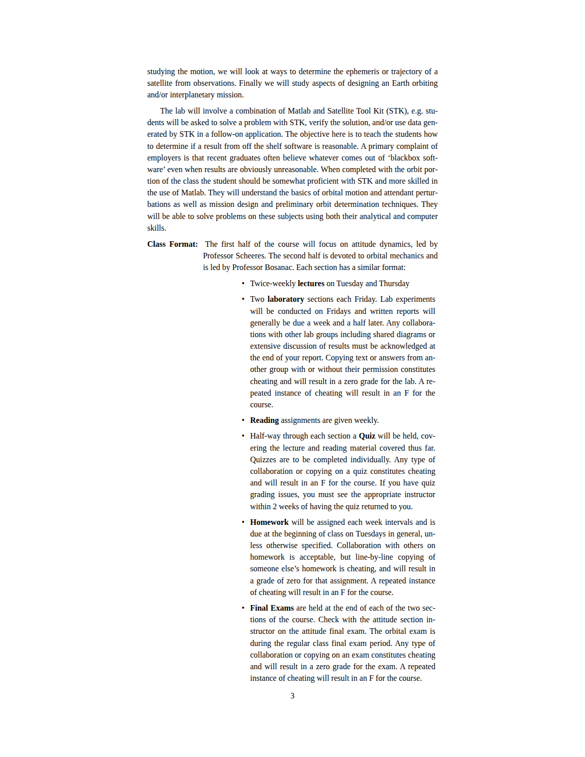studying the motion, we will look at ways to determine the ephemeris or trajectory of a satellite from observations. Finally we will study aspects of designing an Earth orbiting and/or interplanetary mission.
The lab will involve a combination of Matlab and Satellite Tool Kit (STK), e.g. students will be asked to solve a problem with STK, verify the solution, and/or use data generated by STK in a follow-on application. The objective here is to teach the students how to determine if a result from off the shelf software is reasonable. A primary complaint of employers is that recent graduates often believe whatever comes out of ‘blackbox software’ even when results are obviously unreasonable. When completed with the orbit portion of the class the student should be somewhat proficient with STK and more skilled in the use of Matlab. They will understand the basics of orbital motion and attendant perturbations as well as mission design and preliminary orbit determination techniques. They will be able to solve problems on these subjects using both their analytical and computer skills.
Class Format: The first half of the course will focus on attitude dynamics, led by Professor Scheeres. The second half is devoted to orbital mechanics and is led by Professor Bosanac. Each section has a similar format:
Twice-weekly lectures on Tuesday and Thursday
Two laboratory sections each Friday. Lab experiments will be conducted on Fridays and written reports will generally be due a week and a half later. Any collaborations with other lab groups including shared diagrams or extensive discussion of results must be acknowledged at the end of your report. Copying text or answers from another group with or without their permission constitutes cheating and will result in a zero grade for the lab. A repeated instance of cheating will result in an F for the course.
Reading assignments are given weekly.
Half-way through each section a Quiz will be held, covering the lecture and reading material covered thus far. Quizzes are to be completed individually. Any type of collaboration or copying on a quiz constitutes cheating and will result in an F for the course. If you have quiz grading issues, you must see the appropriate instructor within 2 weeks of having the quiz returned to you.
Homework will be assigned each week intervals and is due at the beginning of class on Tuesdays in general, unless otherwise specified. Collaboration with others on homework is acceptable, but line-by-line copying of someone else’s homework is cheating, and will result in a grade of zero for that assignment. A repeated instance of cheating will result in an F for the course.
Final Exams are held at the end of each of the two sections of the course. Check with the attitude section instructor on the attitude final exam. The orbital exam is during the regular class final exam period. Any type of collaboration or copying on an exam constitutes cheating and will result in a zero grade for the exam. A repeated instance of cheating will result in an F for the course.
3